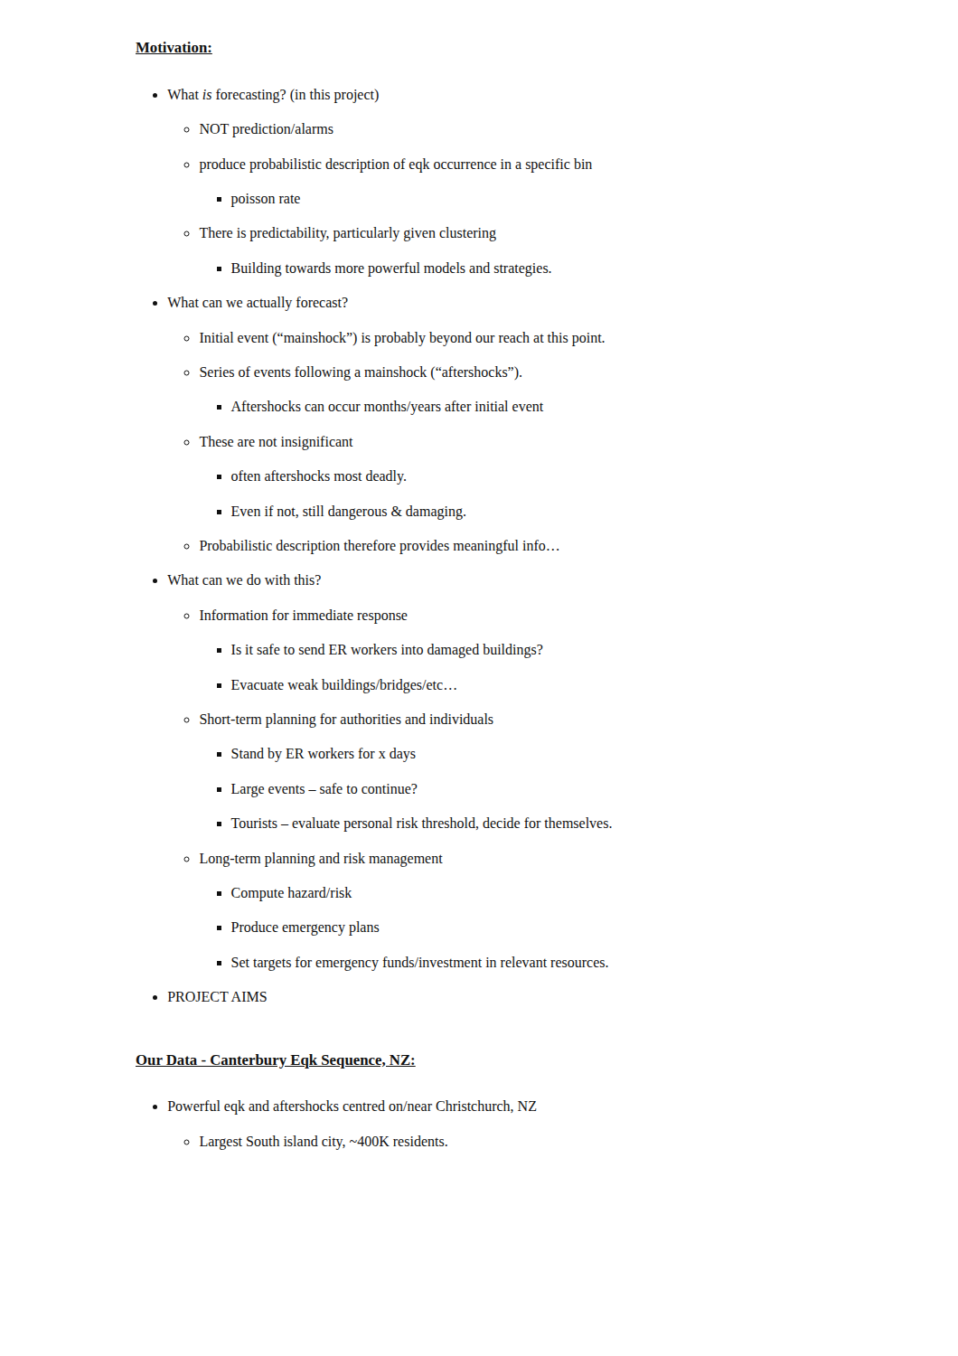Motivation:
What is forecasting? (in this project)
NOT prediction/alarms
produce probabilistic description of eqk occurrence in a specific bin
poisson rate
There is predictability, particularly given clustering
Building towards more powerful models and strategies.
What can we actually forecast?
Initial event (“mainshock”) is probably beyond our reach at this point.
Series of events following a mainshock (“aftershocks”).
Aftershocks can occur months/years after initial event
These are not insignificant
often aftershocks most deadly.
Even if not, still dangerous & damaging.
Probabilistic description therefore provides meaningful info…
What can we do with this?
Information for immediate response
Is it safe to send ER workers into damaged buildings?
Evacuate weak buildings/bridges/etc…
Short-term planning for authorities and individuals
Stand by ER workers for x days
Large events – safe to continue?
Tourists – evaluate personal risk threshold, decide for themselves.
Long-term planning and risk management
Compute hazard/risk
Produce emergency plans
Set targets for emergency funds/investment in relevant resources.
PROJECT AIMS
Our Data - Canterbury Eqk Sequence, NZ:
Powerful eqk and aftershocks centred on/near Christchurch, NZ
Largest South island city, ~400K residents.